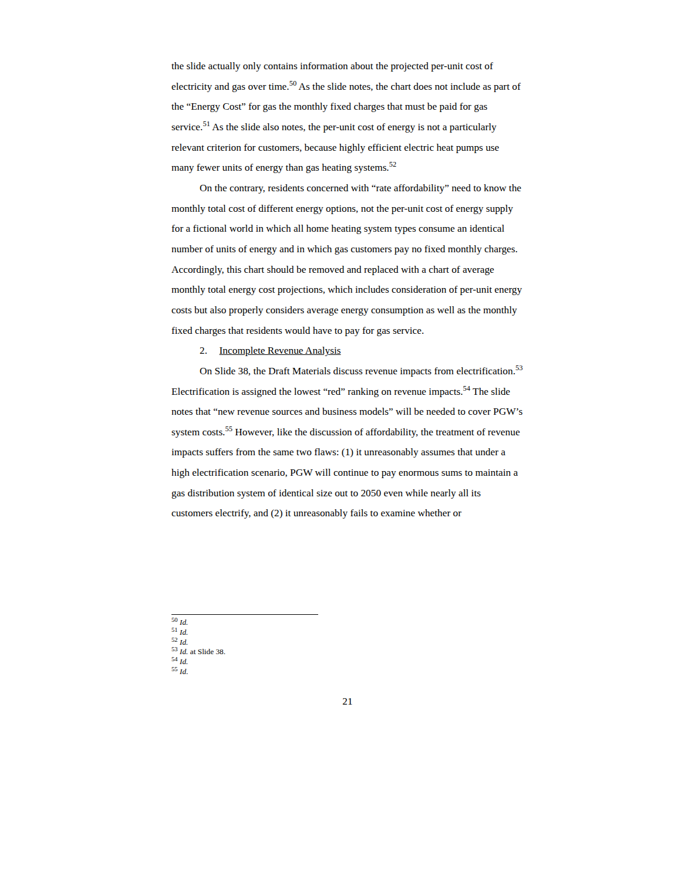the slide actually only contains information about the projected per-unit cost of electricity and gas over time.50 As the slide notes, the chart does not include as part of the “Energy Cost” for gas the monthly fixed charges that must be paid for gas service.51 As the slide also notes, the per-unit cost of energy is not a particularly relevant criterion for customers, because highly efficient electric heat pumps use many fewer units of energy than gas heating systems.52
On the contrary, residents concerned with “rate affordability” need to know the monthly total cost of different energy options, not the per-unit cost of energy supply for a fictional world in which all home heating system types consume an identical number of units of energy and in which gas customers pay no fixed monthly charges. Accordingly, this chart should be removed and replaced with a chart of average monthly total energy cost projections, which includes consideration of per-unit energy costs but also properly considers average energy consumption as well as the monthly fixed charges that residents would have to pay for gas service.
2. Incomplete Revenue Analysis
On Slide 38, the Draft Materials discuss revenue impacts from electrification.53 Electrification is assigned the lowest “red” ranking on revenue impacts.54 The slide notes that “new revenue sources and business models” will be needed to cover PGW’s system costs.55 However, like the discussion of affordability, the treatment of revenue impacts suffers from the same two flaws: (1) it unreasonably assumes that under a high electrification scenario, PGW will continue to pay enormous sums to maintain a gas distribution system of identical size out to 2050 even while nearly all its customers electrify, and (2) it unreasonably fails to examine whether or
50 Id.
51 Id.
52 Id.
53 Id. at Slide 38.
54 Id.
55 Id.
21